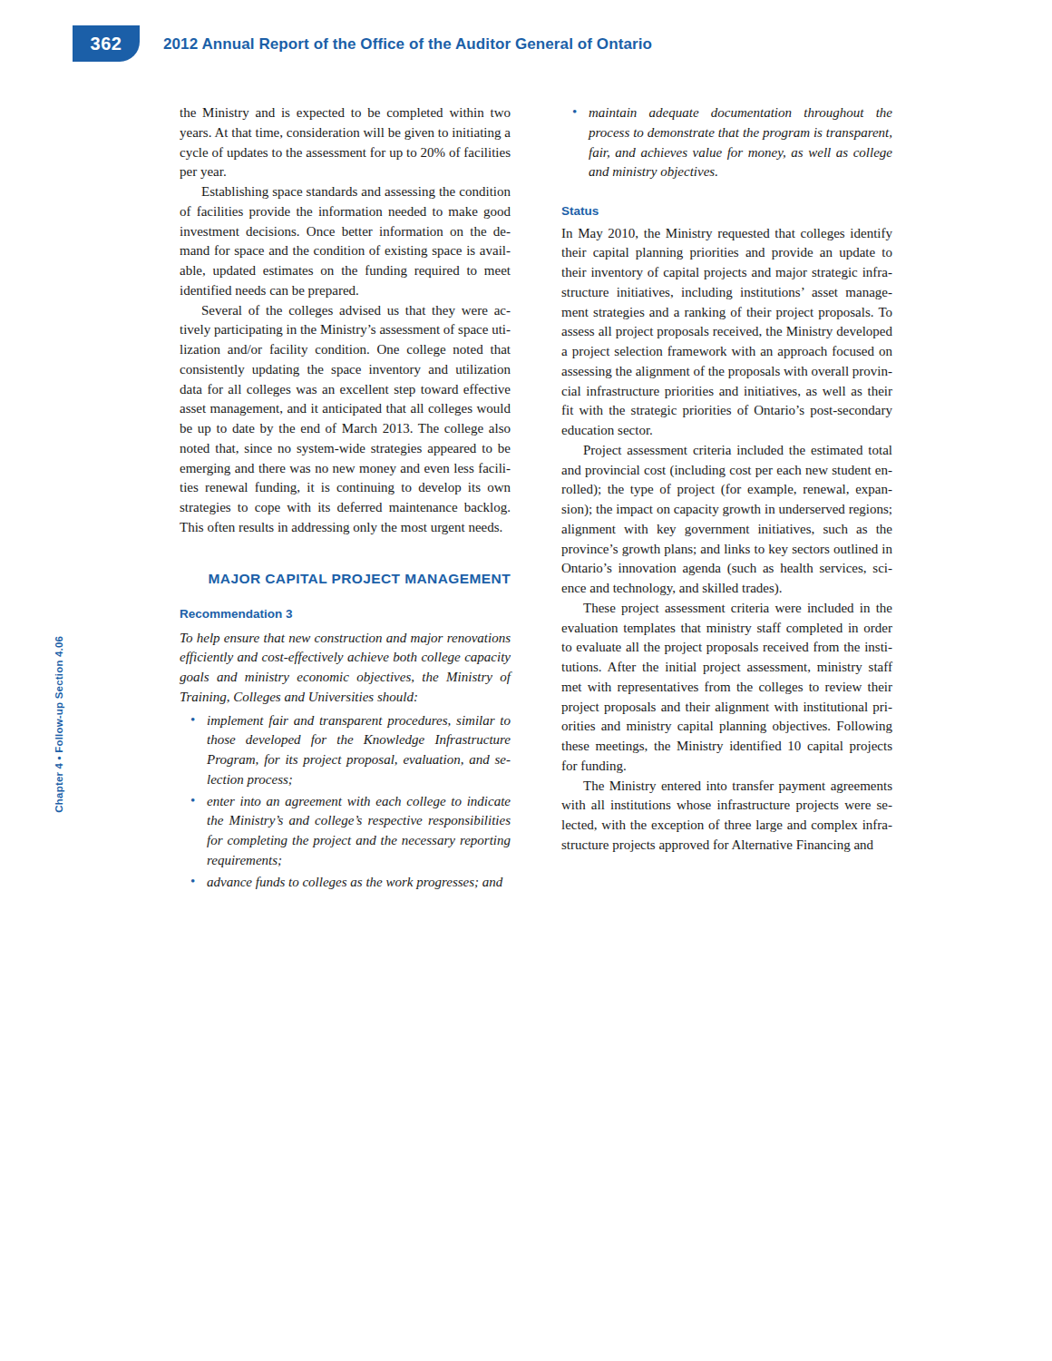362
2012 Annual Report of the Office of the Auditor General of Ontario
Chapter 4 • Follow-up Section 4.06
the Ministry and is expected to be completed within two years. At that time, consideration will be given to initiating a cycle of updates to the assessment for up to 20% of facilities per year.
Establishing space standards and assessing the condition of facilities provide the information needed to make good investment decisions. Once better information on the demand for space and the condition of existing space is available, updated estimates on the funding required to meet identified needs can be prepared.
Several of the colleges advised us that they were actively participating in the Ministry’s assessment of space utilization and/or facility condition. One college noted that consistently updating the space inventory and utilization data for all colleges was an excellent step toward effective asset management, and it anticipated that all colleges would be up to date by the end of March 2013. The college also noted that, since no system-wide strategies appeared to be emerging and there was no new money and even less facilities renewal funding, it is continuing to develop its own strategies to cope with its deferred maintenance backlog. This often results in addressing only the most urgent needs.
Major Capital Project Management
Recommendation 3
To help ensure that new construction and major renovations efficiently and cost-effectively achieve both college capacity goals and ministry economic objectives, the Ministry of Training, Colleges and Universities should:
implement fair and transparent procedures, similar to those developed for the Knowledge Infrastructure Program, for its project proposal, evaluation, and selection process;
enter into an agreement with each college to indicate the Ministry’s and college’s respective responsibilities for completing the project and the necessary reporting requirements;
advance funds to colleges as the work progresses; and
maintain adequate documentation throughout the process to demonstrate that the program is transparent, fair, and achieves value for money, as well as college and ministry objectives.
Status
In May 2010, the Ministry requested that colleges identify their capital planning priorities and provide an update to their inventory of capital projects and major strategic infrastructure initiatives, including institutions’ asset management strategies and a ranking of their project proposals. To assess all project proposals received, the Ministry developed a project selection framework with an approach focused on assessing the alignment of the proposals with overall provincial infrastructure priorities and initiatives, as well as their fit with the strategic priorities of Ontario’s post-secondary education sector.
Project assessment criteria included the estimated total and provincial cost (including cost per each new student enrolled); the type of project (for example, renewal, expansion); the impact on capacity growth in underserved regions; alignment with key government initiatives, such as the province’s growth plans; and links to key sectors outlined in Ontario’s innovation agenda (such as health services, science and technology, and skilled trades).
These project assessment criteria were included in the evaluation templates that ministry staff completed in order to evaluate all the project proposals received from the institutions. After the initial project assessment, ministry staff met with representatives from the colleges to review their project proposals and their alignment with institutional priorities and ministry capital planning objectives. Following these meetings, the Ministry identified 10 capital projects for funding.
The Ministry entered into transfer payment agreements with all institutions whose infrastructure projects were selected, with the exception of three large and complex infrastructure projects approved for Alternative Financing and